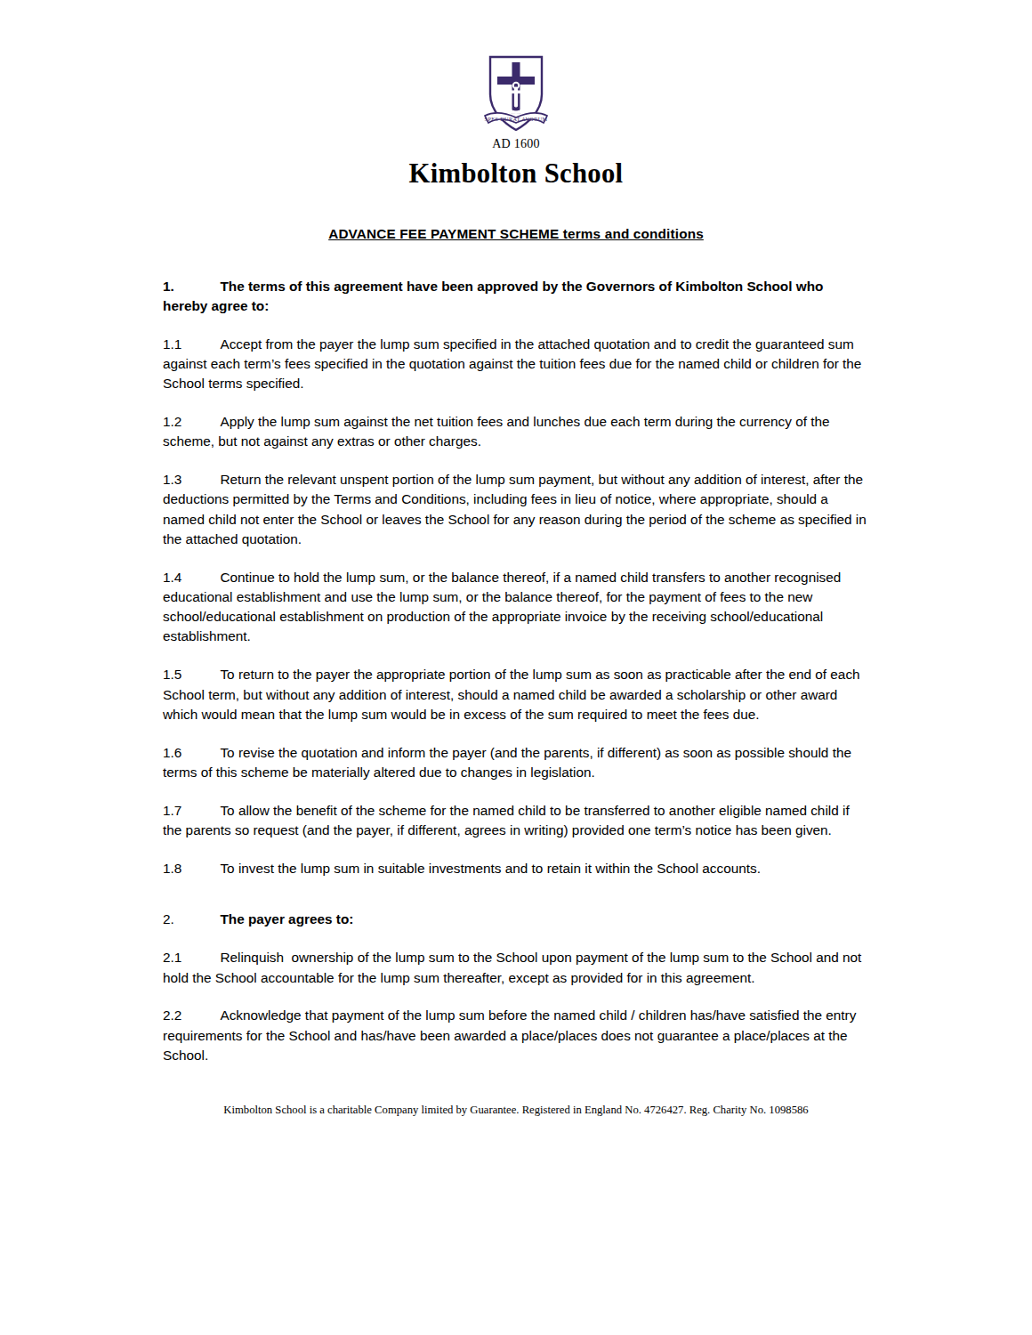SPES DURAT AVORUM
AD 1600
Kimbolton School
ADVANCE FEE PAYMENT SCHEME terms and conditions
1. The terms of this agreement have been approved by the Governors of Kimbolton School who hereby agree to:
1.1 Accept from the payer the lump sum specified in the attached quotation and to credit the guaranteed sum against each term’s fees specified in the quotation against the tuition fees due for the named child or children for the School terms specified.
1.2 Apply the lump sum against the net tuition fees and lunches due each term during the currency of the scheme, but not against any extras or other charges.
1.3 Return the relevant unspent portion of the lump sum payment, but without any addition of interest, after the deductions permitted by the Terms and Conditions, including fees in lieu of notice, where appropriate, should a named child not enter the School or leaves the School for any reason during the period of the scheme as specified in the attached quotation.
1.4 Continue to hold the lump sum, or the balance thereof, if a named child transfers to another recognised educational establishment and use the lump sum, or the balance thereof, for the payment of fees to the new school/educational establishment on production of the appropriate invoice by the receiving school/educational establishment.
1.5 To return to the payer the appropriate portion of the lump sum as soon as practicable after the end of each School term, but without any addition of interest, should a named child be awarded a scholarship or other award which would mean that the lump sum would be in excess of the sum required to meet the fees due.
1.6 To revise the quotation and inform the payer (and the parents, if different) as soon as possible should the terms of this scheme be materially altered due to changes in legislation.
1.7 To allow the benefit of the scheme for the named child to be transferred to another eligible named child if the parents so request (and the payer, if different, agrees in writing) provided one term’s notice has been given.
1.8 To invest the lump sum in suitable investments and to retain it within the School accounts.
2. The payer agrees to:
2.1 Relinquish ownership of the lump sum to the School upon payment of the lump sum to the School and not hold the School accountable for the lump sum thereafter, except as provided for in this agreement.
2.2 Acknowledge that payment of the lump sum before the named child / children has/have satisfied the entry requirements for the School and has/have been awarded a place/places does not guarantee a place/places at the School.
Kimbolton School is a charitable Company limited by Guarantee. Registered in England No. 4726427. Reg. Charity No. 1098586